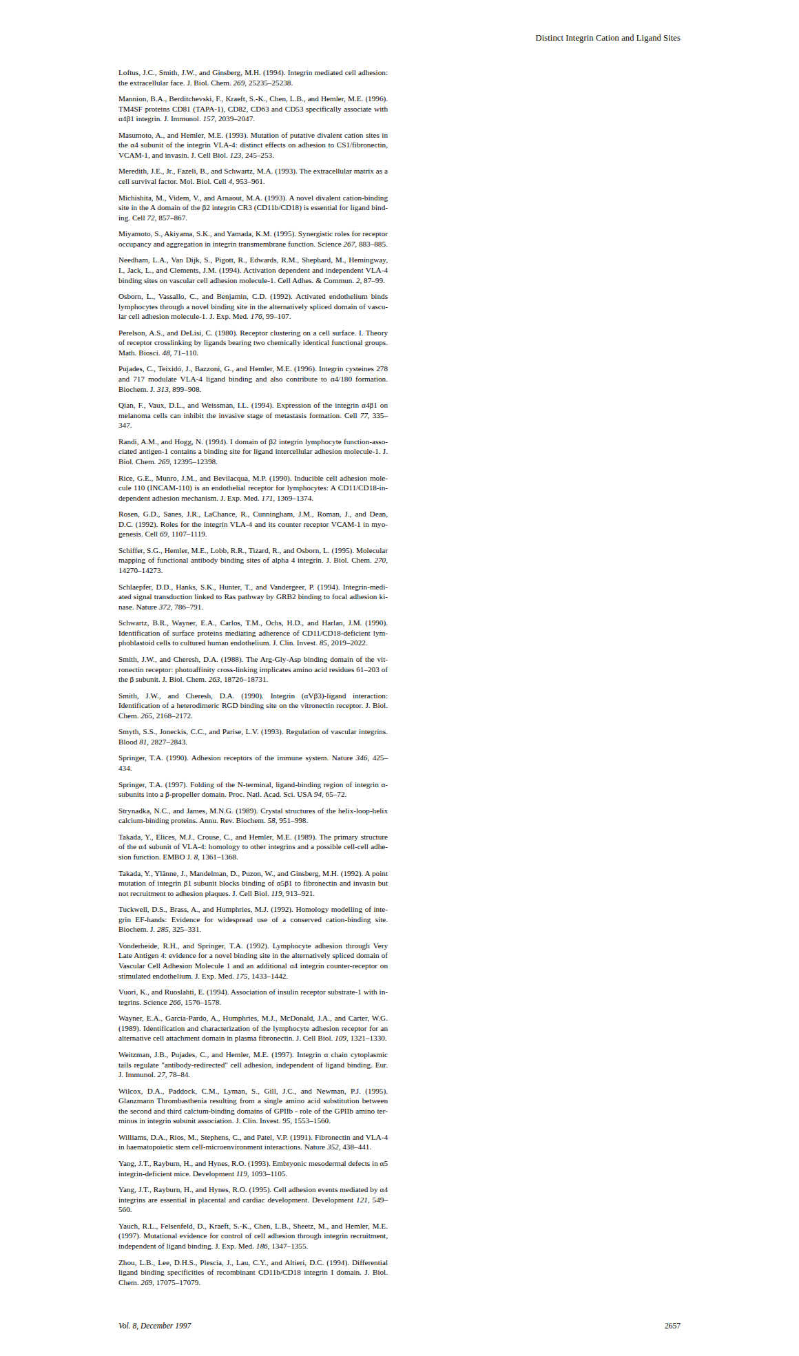Distinct Integrin Cation and Ligand Sites
Loftus, J.C., Smith, J.W., and Ginsberg, M.H. (1994). Integrin mediated cell adhesion: the extracellular face. J. Biol. Chem. 269, 25235–25238.
Mannion, B.A., Berditchevski, F., Kraeft, S.-K., Chen, L.B., and Hemler, M.E. (1996). TM4SF proteins CD81 (TAPA-1), CD82, CD63 and CD53 specifically associate with α4β1 integrin. J. Immunol. 157, 2039–2047.
Masumoto, A., and Hemler, M.E. (1993). Mutation of putative divalent cation sites in the α4 subunit of the integrin VLA-4: distinct effects on adhesion to CS1/fibronectin, VCAM-1, and invasin. J. Cell Biol. 123, 245–253.
Meredith, J.E., Jr., Fazeli, B., and Schwartz, M.A. (1993). The extracellular matrix as a cell survival factor. Mol. Biol. Cell 4, 953–961.
Michishita, M., Videm, V., and Arnaout, M.A. (1993). A novel divalent cation-binding site in the A domain of the β2 integrin CR3 (CD11b/CD18) is essential for ligand binding. Cell 72, 857–867.
Miyamoto, S., Akiyama, S.K., and Yamada, K.M. (1995). Synergistic roles for receptor occupancy and aggregation in integrin transmembrane function. Science 267, 883–885.
Needham, L.A., Van Dijk, S., Pigott, R., Edwards, R.M., Shephard, M., Hemingway, I., Jack, L., and Clements, J.M. (1994). Activation dependent and independent VLA-4 binding sites on vascular cell adhesion molecule-1. Cell Adhes. & Commun. 2, 87–99.
Osborn, L., Vassallo, C., and Benjamin, C.D. (1992). Activated endothelium binds lymphocytes through a novel binding site in the alternatively spliced domain of vascular cell adhesion molecule-1. J. Exp. Med. 176, 99–107.
Perelson, A.S., and DeLisi, C. (1980). Receptor clustering on a cell surface. I. Theory of receptor crosslinking by ligands bearing two chemically identical functional groups. Math. Biosci. 48, 71–110.
Pujades, C., Teixidó, J., Bazzoni, G., and Hemler, M.E. (1996). Integrin cysteines 278 and 717 modulate VLA-4 ligand binding and also contribute to α4/180 formation. Biochem. J. 313, 899–908.
Qian, F., Vaux, D.L., and Weissman, I.L. (1994). Expression of the integrin α4β1 on melanoma cells can inhibit the invasive stage of metastasis formation. Cell 77, 335–347.
Randi, A.M., and Hogg, N. (1994). I domain of β2 integrin lymphocyte function-associated antigen-1 contains a binding site for ligand intercellular adhesion molecule-1. J. Biol. Chem. 269, 12395–12398.
Rice, G.E., Munro, J.M., and Bevilacqua, M.P. (1990). Inducible cell adhesion molecule 110 (INCAM-110) is an endothelial receptor for lymphocytes: A CD11/CD18-independent adhesion mechanism. J. Exp. Med. 171, 1369–1374.
Rosen, G.D., Sanes, J.R., LaChance, R., Cunningham, J.M., Roman, J., and Dean, D.C. (1992). Roles for the integrin VLA-4 and its counter receptor VCAM-1 in myogenesis. Cell 69, 1107–1119.
Schiffer, S.G., Hemler, M.E., Lobb, R.R., Tizard, R., and Osborn, L. (1995). Molecular mapping of functional antibody binding sites of alpha 4 integrin. J. Biol. Chem. 270, 14270–14273.
Schlaepfer, D.D., Hanks, S.K., Hunter, T., and Vandergeer, P. (1994). Integrin-mediated signal transduction linked to Ras pathway by GRB2 binding to focal adhesion kinase. Nature 372, 786–791.
Schwartz, B.R., Wayner, E.A., Carlos, T.M., Ochs, H.D., and Harlan, J.M. (1990). Identification of surface proteins mediating adherence of CD11/CD18-deficient lymphoblastoid cells to cultured human endothelium. J. Clin. Invest. 85, 2019–2022.
Smith, J.W., and Cheresh, D.A. (1988). The Arg-Gly-Asp binding domain of the vitronectin receptor: photoaffinity cross-linking implicates amino acid residues 61–203 of the β subunit. J. Biol. Chem. 263, 18726–18731.
Smith, J.W., and Cheresh, D.A. (1990). Integrin (αVβ3)-ligand interaction: Identification of a heterodimeric RGD binding site on the vitronectin receptor. J. Biol. Chem. 265, 2168–2172.
Smyth, S.S., Joneckis, C.C., and Parise, L.V. (1993). Regulation of vascular integrins. Blood 81, 2827–2843.
Springer, T.A. (1990). Adhesion receptors of the immune system. Nature 346, 425–434.
Springer, T.A. (1997). Folding of the N-terminal, ligand-binding region of integrin α-subunits into a β-propeller domain. Proc. Natl. Acad. Sci. USA 94, 65–72.
Strynadka, N.C., and James, M.N.G. (1989). Crystal structures of the helix-loop-helix calcium-binding proteins. Annu. Rev. Biochem. 58, 951–998.
Takada, Y., Elices, M.J., Crouse, C., and Hemler, M.E. (1989). The primary structure of the α4 subunit of VLA-4: homology to other integrins and a possible cell-cell adhesion function. EMBO J. 8, 1361–1368.
Takada, Y., Ylänne, J., Mandelman, D., Puzon, W., and Ginsberg, M.H. (1992). A point mutation of integrin β1 subunit blocks binding of α5β1 to fibronectin and invasin but not recruitment to adhesion plaques. J. Cell Biol. 119, 913–921.
Tuckwell, D.S., Brass, A., and Humphries, M.J. (1992). Homology modelling of integrin EF-hands: Evidence for widespread use of a conserved cation-binding site. Biochem. J. 285, 325–331.
Vonderheide, R.H., and Springer, T.A. (1992). Lymphocyte adhesion through Very Late Antigen 4: evidence for a novel binding site in the alternatively spliced domain of Vascular Cell Adhesion Molecule 1 and an additional α4 integrin counter-receptor on stimulated endothelium. J. Exp. Med. 175, 1433–1442.
Vuori, K., and Ruoslahti, E. (1994). Association of insulin receptor substrate-1 with integrins. Science 266, 1576–1578.
Wayner, E.A., García-Pardo, A., Humphries, M.J., McDonald, J.A., and Carter, W.G. (1989). Identification and characterization of the lymphocyte adhesion receptor for an alternative cell attachment domain in plasma fibronectin. J. Cell Biol. 109, 1321–1330.
Weitzman, J.B., Pujades, C., and Hemler, M.E. (1997). Integrin α chain cytoplasmic tails regulate "antibody-redirected" cell adhesion, independent of ligand binding. Eur. J. Immunol. 27, 78–84.
Wilcox, D.A., Paddock, C.M., Lyman, S., Gill, J.C., and Newman, P.J. (1995). Glanzmann Thrombasthenia resulting from a single amino acid substitution between the second and third calcium-binding domains of GPIIb - role of the GPIIb amino terminus in integrin subunit association. J. Clin. Invest. 95, 1553–1560.
Williams, D.A., Rios, M., Stephens, C., and Patel, V.P. (1991). Fibronectin and VLA-4 in haematopoietic stem cell-microenvironment interactions. Nature 352, 438–441.
Yang, J.T., Rayburn, H., and Hynes, R.O. (1993). Embryonic mesodermal defects in α5 integrin-deficient mice. Development 119, 1093–1105.
Yang, J.T., Rayburn, H., and Hynes, R.O. (1995). Cell adhesion events mediated by α4 integrins are essential in placental and cardiac development. Development 121, 549–560.
Yauch, R.L., Felsenfeld, D., Kraeft, S.-K., Chen, L.B., Sheetz, M., and Hemler, M.E. (1997). Mutational evidence for control of cell adhesion through integrin recruitment, independent of ligand binding. J. Exp. Med. 186, 1347–1355.
Zhou, L.B., Lee, D.H.S., Plescia, J., Lau, C.Y., and Altieri, D.C. (1994). Differential ligand binding specificities of recombinant CD11b/CD18 integrin I domain. J. Biol. Chem. 269, 17075–17079.
Vol. 8, December 1997 2657